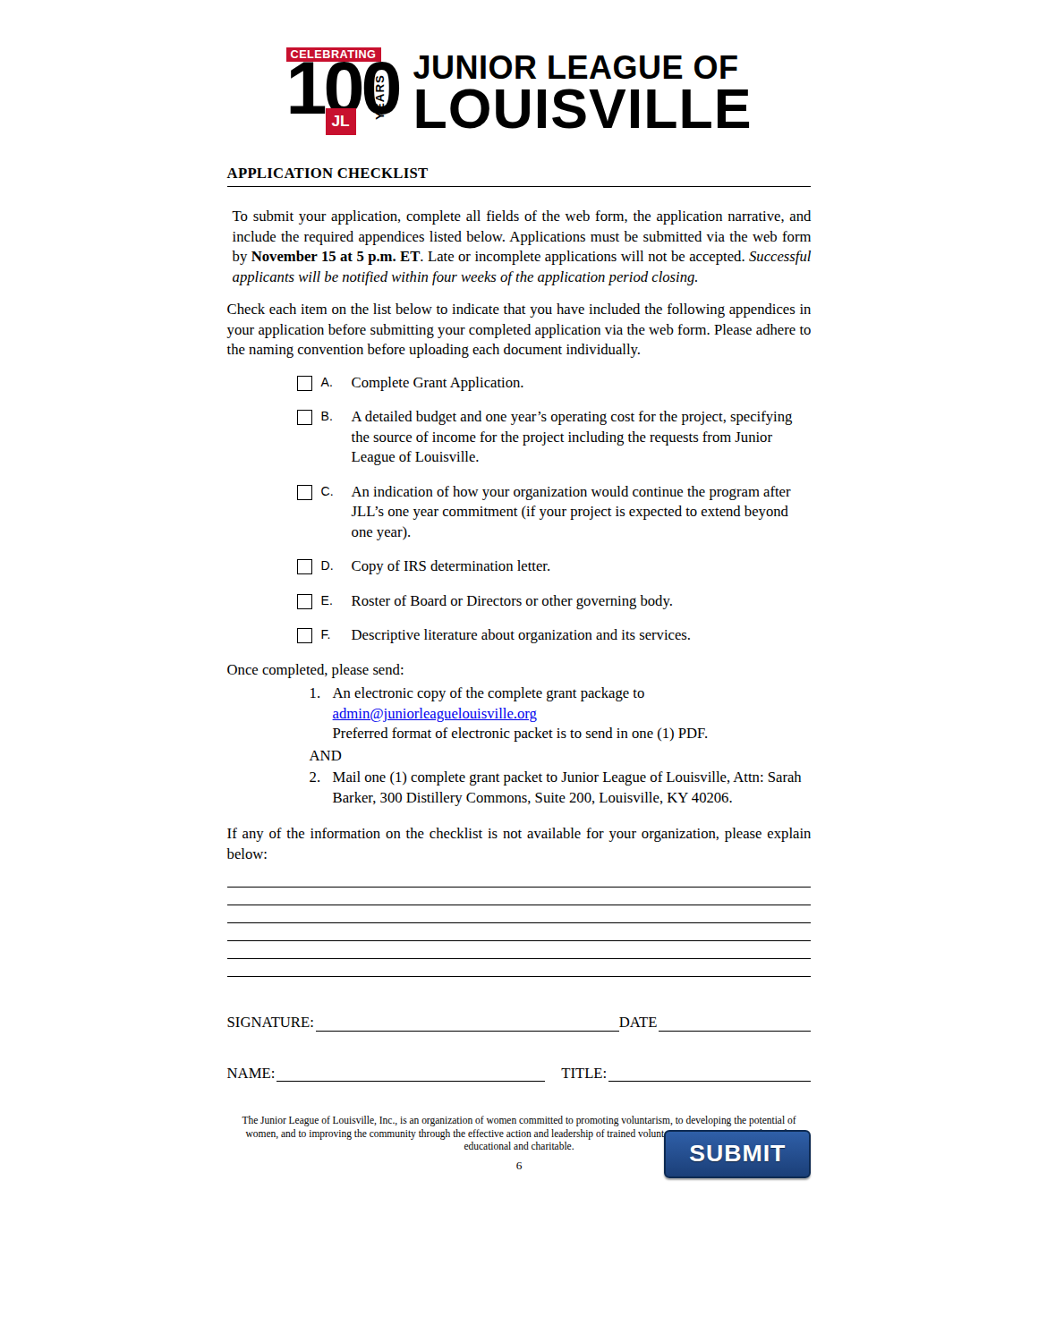CELEBRATING 100 YEARS JL
JUNIOR LEAGUE OF
LOUISVILLE
APPLICATION CHECKLIST
To submit your application, complete all fields of the web form, the application narrative, and include the required appendices listed below. Applications must be submitted via the web form by November 15 at 5 p.m. ET. Late or incomplete applications will not be accepted. Successful applicants will be notified within four weeks of the application period closing.
Check each item on the list below to indicate that you have included the following appendices in your application before submitting your completed application via the web form. Please adhere to the naming convention before uploading each document individually.
A. Complete Grant Application.
B. A detailed budget and one year’s operating cost for the project, specifying the source of income for the project including the requests from Junior League of Louisville.
C. An indication of how your organization would continue the program after JLL’s one year commitment (if your project is expected to extend beyond one year).
D. Copy of IRS determination letter.
E. Roster of Board or Directors or other governing body.
F. Descriptive literature about organization and its services.
Once completed, please send:
An electronic copy of the complete grant package to admin@juniorleaguelouisville.org Preferred format of electronic packet is to send in one (1) PDF.
AND
Mail one (1) complete grant packet to Junior League of Louisville, Attn: Sarah Barker, 300 Distillery Commons, Suite 200, Louisville, KY 40206.
If any of the information on the checklist is not available for your organization, please explain below:
SIGNATURE: DATE
NAME: TITLE:
The Junior League of Louisville, Inc., is an organization of women committed to promoting voluntarism, to developing the potential of women, and to improving the community through the effective action and leadership of trained volunteers. Its purpose is exclusively educational and charitable.
6
SUBMIT